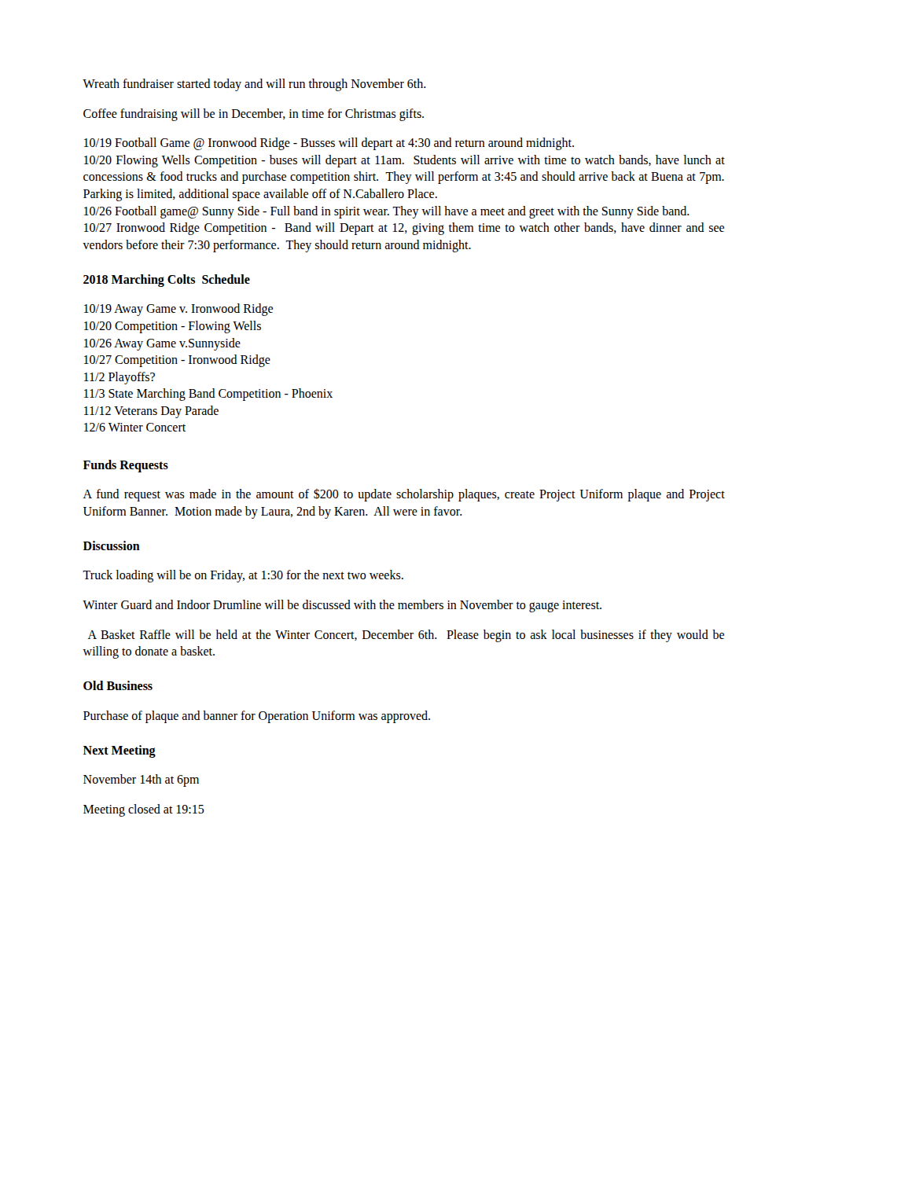Wreath fundraiser started today and will run through November 6th.
Coffee fundraising will be in December, in time for Christmas gifts.
10/19 Football Game @ Ironwood Ridge - Busses will depart at 4:30 and return around midnight.
10/20 Flowing Wells Competition - buses will depart at 11am. Students will arrive with time to watch bands, have lunch at concessions & food trucks and purchase competition shirt. They will perform at 3:45 and should arrive back at Buena at 7pm. Parking is limited, additional space available off of N.Caballero Place.
10/26 Football game@ Sunny Side - Full band in spirit wear. They will have a meet and greet with the Sunny Side band.
10/27 Ironwood Ridge Competition - Band will Depart at 12, giving them time to watch other bands, have dinner and see vendors before their 7:30 performance. They should return around midnight.
2018 Marching Colts Schedule
10/19 Away Game v. Ironwood Ridge
10/20 Competition - Flowing Wells
10/26 Away Game v.Sunnyside
10/27 Competition - Ironwood Ridge
11/2 Playoffs?
11/3 State Marching Band Competition - Phoenix
11/12 Veterans Day Parade
12/6 Winter Concert
Funds Requests
A fund request was made in the amount of $200 to update scholarship plaques, create Project Uniform plaque and Project Uniform Banner. Motion made by Laura, 2nd by Karen. All were in favor.
Discussion
Truck loading will be on Friday, at 1:30 for the next two weeks.
Winter Guard and Indoor Drumline will be discussed with the members in November to gauge interest.
A Basket Raffle will be held at the Winter Concert, December 6th. Please begin to ask local businesses if they would be willing to donate a basket.
Old Business
Purchase of plaque and banner for Operation Uniform was approved.
Next Meeting
November 14th at 6pm
Meeting closed at 19:15